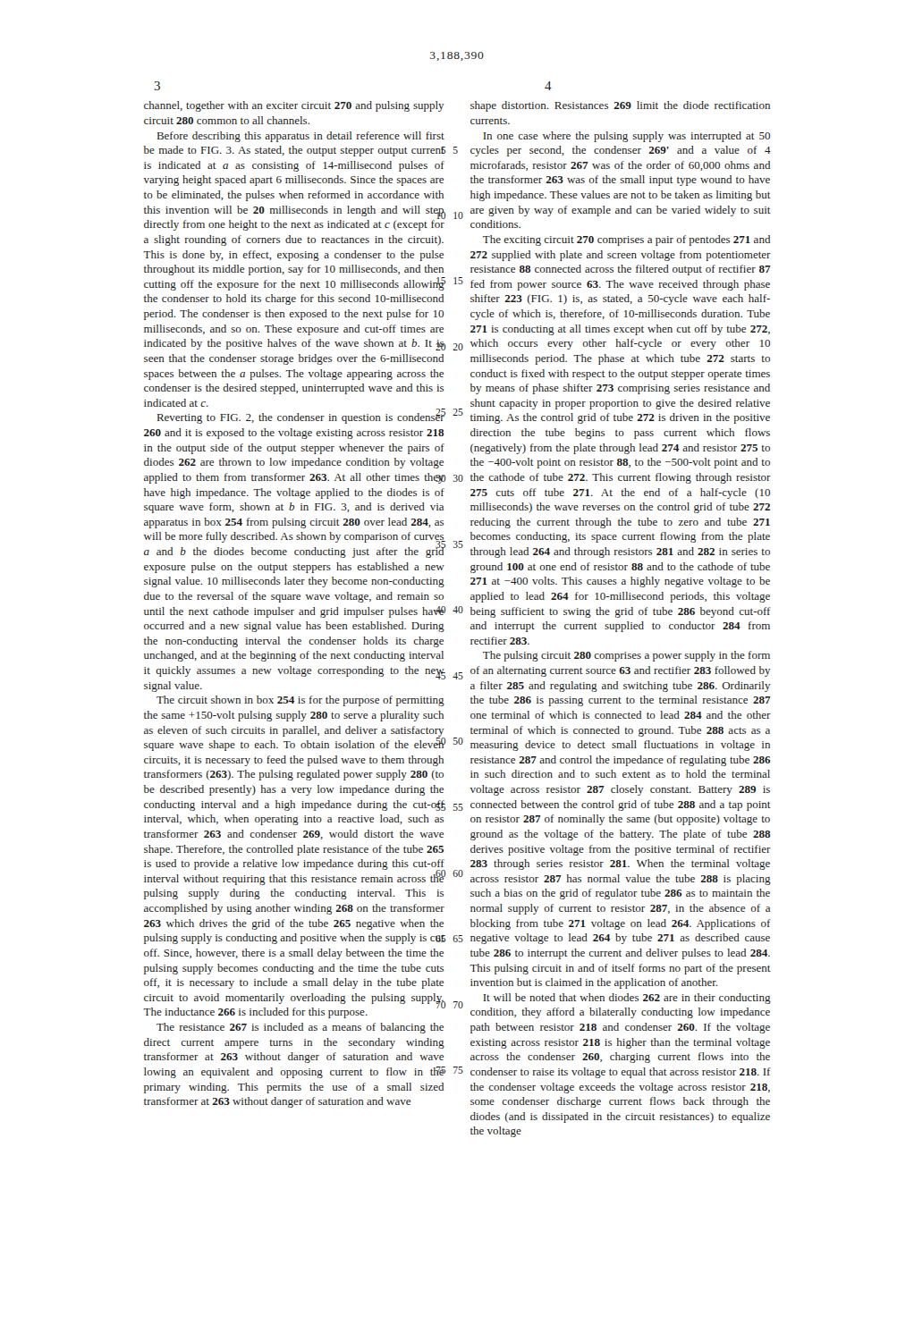3,188,390
3 4
5 10 15 20 25 30 35 40 45 50 55 60 65 70 75
channel, together with an exciter circuit 270 and pulsing supply circuit 280 common to all channels.
Before describing this apparatus in detail reference will first be made to FIG. 3. As stated, the output stepper output current is indicated at a as consisting of 14-millisecond pulses of varying height spaced apart 6 milliseconds. Since the spaces are to be eliminated, the pulses when reformed in accordance with this invention will be 20 milliseconds in length and will step directly from one height to the next as indicated at c (except for a slight rounding of corners due to reactances in the circuit). This is done by, in effect, exposing a condenser to the pulse throughout its middle portion, say for 10 milliseconds, and then cutting off the exposure for the next 10 milliseconds allowing the condenser to hold its charge for this second 10-millisecond period. The condenser is then exposed to the next pulse for 10 milliseconds, and so on. These exposure and cut-off times are indicated by the positive halves of the wave shown at b. It is seen that the condenser storage bridges over the 6-millisecond spaces between the a pulses. The voltage appearing across the condenser is the desired stepped, uninterrupted wave and this is indicated at c.
Reverting to FIG. 2, the condenser in question is condenser 260 and it is exposed to the voltage existing across resistor 218 in the output side of the output stepper whenever the pairs of diodes 262 are thrown to low impedance condition by voltage applied to them from transformer 263. At all other times they have high impedance. The voltage applied to the diodes is of square wave form, shown at b in FIG. 3, and is derived via apparatus in box 254 from pulsing circuit 280 over lead 284, as will be more fully described. As shown by comparison of curves a and b the diodes become conducting just after the grid exposure pulse on the output steppers has established a new signal value. 10 milliseconds later they become non-conducting due to the reversal of the square wave voltage, and remain so until the next cathode impulser and grid impulser pulses have occurred and a new signal value has been established. During the non-conducting interval the condenser holds its charge unchanged, and at the beginning of the next conducting interval it quickly assumes a new voltage corresponding to the new signal value.
The circuit shown in box 254 is for the purpose of permitting the same +150-volt pulsing supply 280 to serve a plurality such as eleven of such circuits in parallel, and deliver a satisfactory square wave shape to each. To obtain isolation of the eleven circuits, it is necessary to feed the pulsed wave to them through transformers (263). The pulsing regulated power supply 280 (to be described presently) has a very low impedance during the conducting interval and a high impedance during the cut-off interval, which, when operating into a reactive load, such as transformer 263 and condenser 269, would distort the wave shape. Therefore, the controlled plate resistance of the tube 265 is used to provide a relative low impedance during this cut-off interval without requiring that this resistance remain across the pulsing supply during the conducting interval. This is accomplished by using another winding 268 on the transformer 263 which drives the grid of the tube 265 negative when the pulsing supply is conducting and positive when the supply is cut off. Since, however, there is a small delay between the time the pulsing supply becomes conducting and the time the tube cuts off, it is necessary to include a small delay in the tube plate circuit to avoid momentarily overloading the pulsing supply. The inductance 266 is included for this purpose.
The resistance 267 is included as a means of balancing the direct current ampere turns in the secondary winding transformer at 263 without danger of saturation and wave lowing an equivalent and opposing current to flow in the primary winding. This permits the use of a small sized transformer at 263 without danger of saturation and wave
5 10 15 20 25 30 35 40 45 50 55 60 65 70 75
shape distortion. Resistances 269 limit the diode rectification currents.
In one case where the pulsing supply was interrupted at 50 cycles per second, the condenser 269' and a value of 4 microfarads, resistor 267 was of the order of 60,000 ohms and the transformer 263 was of the small input type wound to have high impedance. These values are not to be taken as limiting but are given by way of example and can be varied widely to suit conditions.
The exciting circuit 270 comprises a pair of pentodes 271 and 272 supplied with plate and screen voltage from potentiometer resistance 88 connected across the filtered output of rectifier 87 fed from power source 63. The wave received through phase shifter 223 (FIG. 1) is, as stated, a 50-cycle wave each half-cycle of which is, therefore, of 10-milliseconds duration. Tube 271 is conducting at all times except when cut off by tube 272, which occurs every other half-cycle or every other 10 milliseconds period. The phase at which tube 272 starts to conduct is fixed with respect to the output stepper operate times by means of phase shifter 273 comprising series resistance and shunt capacity in proper proportion to give the desired relative timing. As the control grid of tube 272 is driven in the positive direction the tube begins to pass current which flows (negatively) from the plate through lead 274 and resistor 275 to the −400-volt point on resistor 88, to the −500-volt point and to the cathode of tube 272. This current flowing through resistor 275 cuts off tube 271. At the end of a half-cycle (10 milliseconds) the wave reverses on the control grid of tube 272 reducing the current through the tube to zero and tube 271 becomes conducting, its space current flowing from the plate through lead 264 and through resistors 281 and 282 in series to ground 100 at one end of resistor 88 and to the cathode of tube 271 at −400 volts. This causes a highly negative voltage to be applied to lead 264 for 10-millisecond periods, this voltage being sufficient to swing the grid of tube 286 beyond cut-off and interrupt the current supplied to conductor 284 from rectifier 283.
The pulsing circuit 280 comprises a power supply in the form of an alternating current source 63 and rectifier 283 followed by a filter 285 and regulating and switching tube 286. Ordinarily the tube 286 is passing current to the terminal resistance 287 one terminal of which is connected to lead 284 and the other terminal of which is connected to ground. Tube 288 acts as a measuring device to detect small fluctuations in voltage in resistance 287 and control the impedance of regulating tube 286 in such direction and to such extent as to hold the terminal voltage across resistor 287 closely constant. Battery 289 is connected between the control grid of tube 288 and a tap point on resistor 287 of nominally the same (but opposite) voltage to ground as the voltage of the battery. The plate of tube 288 derives positive voltage from the positive terminal of rectifier 283 through series resistor 281. When the terminal voltage across resistor 287 has normal value the tube 288 is placing such a bias on the grid of regulator tube 286 as to maintain the normal supply of current to resistor 287, in the absence of a blocking from tube 271 voltage on lead 264. Applications of negative voltage to lead 264 by tube 271 as described cause tube 286 to interrupt the current and deliver pulses to lead 284. This pulsing circuit in and of itself forms no part of the present invention but is claimed in the application of another.
It will be noted that when diodes 262 are in their conducting condition, they afford a bilaterally conducting low impedance path between resistor 218 and condenser 260. If the voltage existing across resistor 218 is higher than the terminal voltage across the condenser 260, charging current flows into the condenser to raise its voltage to equal that across resistor 218. If the condenser voltage exceeds the voltage across resistor 218, some condenser discharge current flows back through the diodes (and is dissipated in the circuit resistances) to equalize the voltage